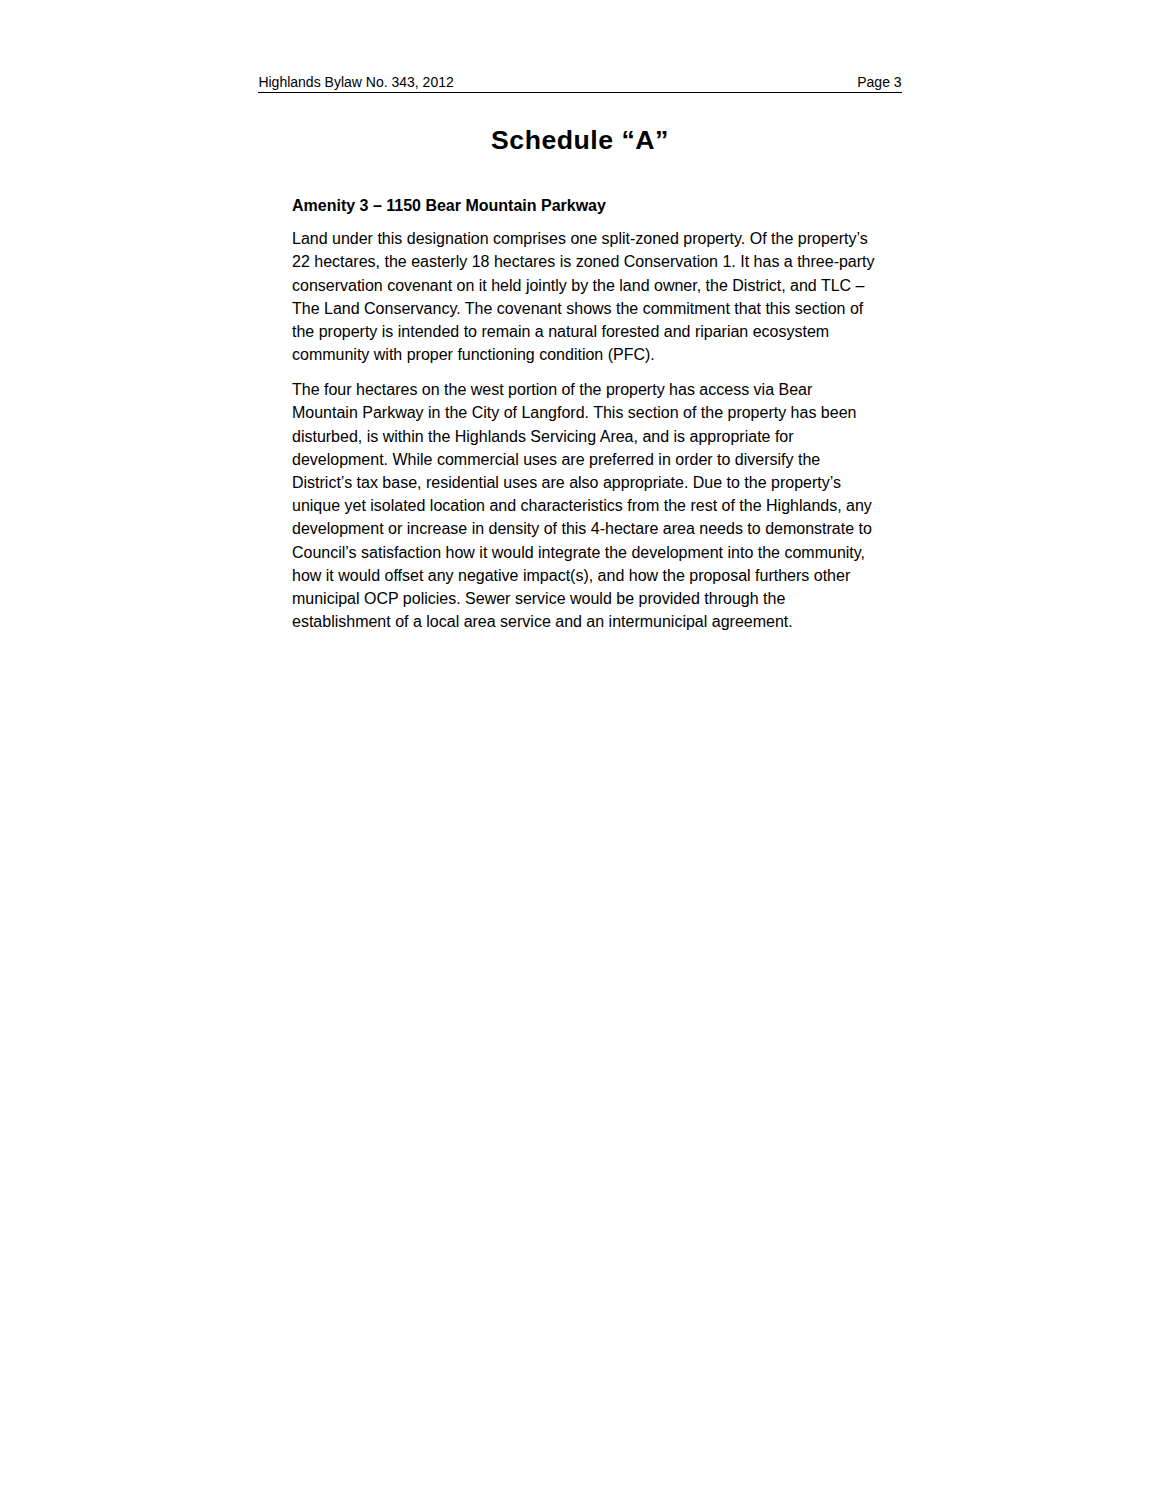Highlands Bylaw No. 343, 2012
Page 3
Schedule “A”
Amenity 3 – 1150 Bear Mountain Parkway
Land under this designation comprises one split-zoned property. Of the property’s 22 hectares, the easterly 18 hectares is zoned Conservation 1. It has a three-party conservation covenant on it held jointly by the land owner, the District, and TLC –The Land Conservancy. The covenant shows the commitment that this section of the property is intended to remain a natural forested and riparian ecosystem community with proper functioning condition (PFC).
The four hectares on the west portion of the property has access via Bear Mountain Parkway in the City of Langford. This section of the property has been disturbed, is within the Highlands Servicing Area, and is appropriate for development. While commercial uses are preferred in order to diversify the District’s tax base, residential uses are also appropriate. Due to the property’s unique yet isolated location and characteristics from the rest of the Highlands, any development or increase in density of this 4-hectare area needs to demonstrate to Council’s satisfaction how it would integrate the development into the community, how it would offset any negative impact(s), and how the proposal furthers other municipal OCP policies. Sewer service would be provided through the establishment of a local area service and an intermunicipal agreement.